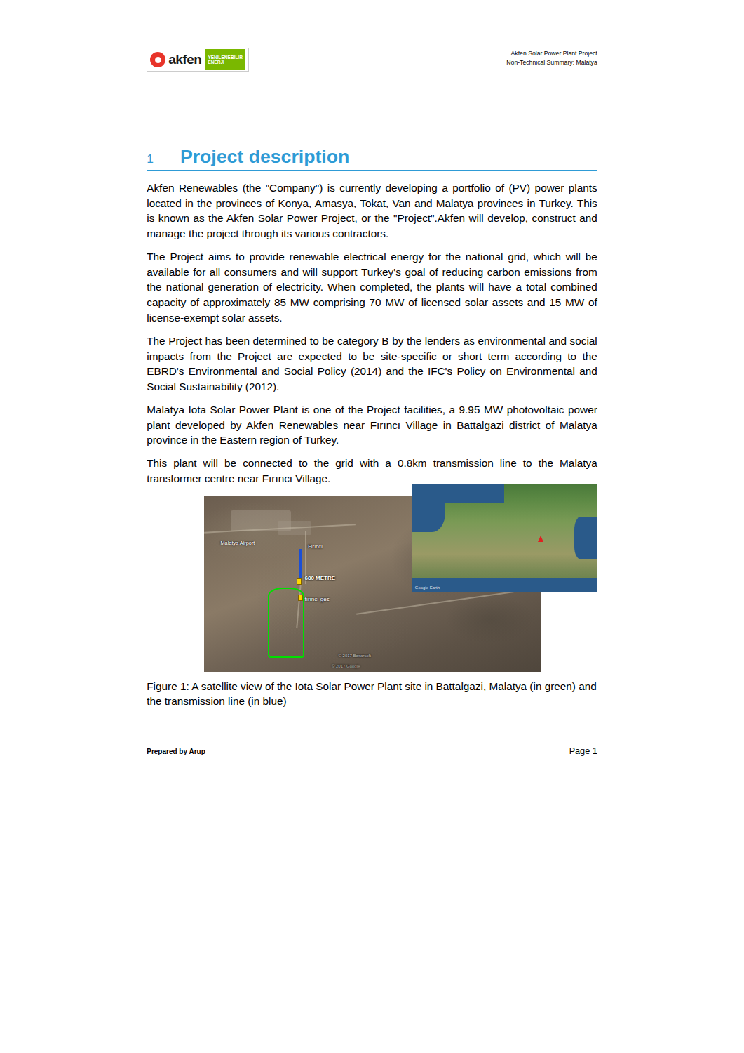akfen
YENİLENEBİLİR
ENERJİ
Akfen Solar Power Plant Project
Non-Technical Summary: Malatya
1 Project description
Akfen Renewables (the "Company") is currently developing a portfolio of (PV) power plants located in the provinces of Konya, Amasya, Tokat, Van and Malatya provinces in Turkey. This is known as the Akfen Solar Power Project, or the "Project".Akfen will develop, construct and manage the project through its various contractors.
The Project aims to provide renewable electrical energy for the national grid, which will be available for all consumers and will support Turkey's goal of reducing carbon emissions from the national generation of electricity. When completed, the plants will have a total combined capacity of approximately 85 MW comprising 70 MW of licensed solar assets and 15 MW of license-exempt solar assets.
The Project has been determined to be category B by the lenders as environmental and social impacts from the Project are expected to be site-specific or short term according to the EBRD's Environmental and Social Policy (2014) and the IFC's Policy on Environmental and Social Sustainability (2012).
Malatya Iota Solar Power Plant is one of the Project facilities, a 9.95 MW photovoltaic power plant developed by Akfen Renewables near Fırıncı Village in Battalgazi district of Malatya province in the Eastern region of Turkey.
This plant will be connected to the grid with a 0.8km transmission line to the Malatya transformer centre near Fırıncı Village.
Malatya Airport
Fırıncı
680 METRE
fırıncı ges
© 2017 Basarsoft
© 2017 Google
Google Earth
Figure 1: A satellite view of the Iota Solar Power Plant site in Battalgazi, Malatya (in green) and the transmission line (in blue)
Prepared by Arup
Page 1